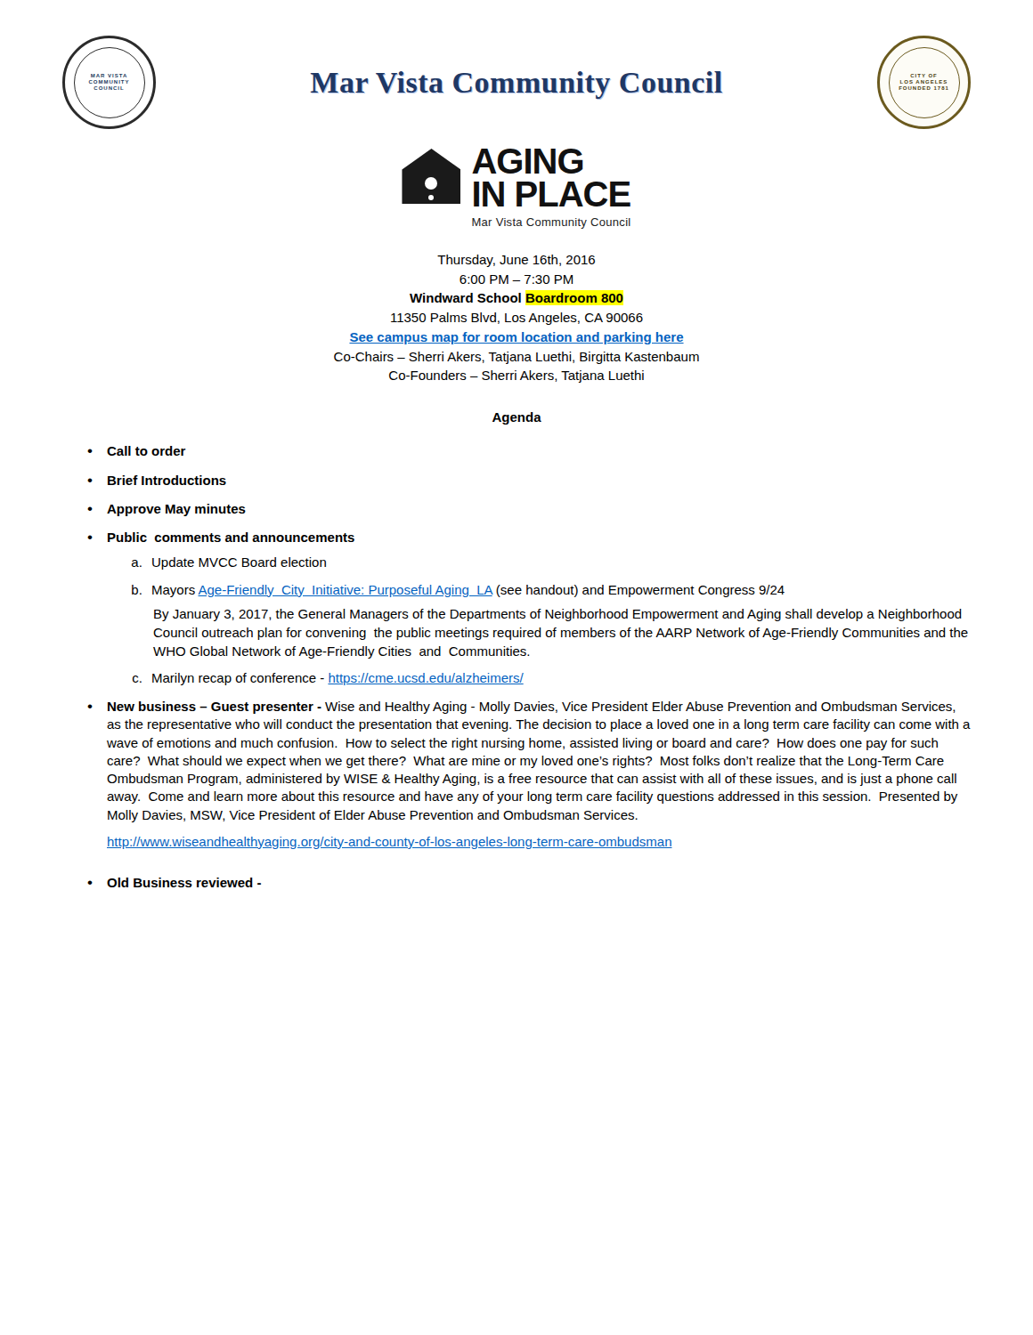MAR VISTA
COMMUNITY
COUNCIL
Mar Vista Community Council
CITY OF
LOS ANGELES
FOUNDED 1781
AGING
IN PLACE
Mar Vista Community Council
Thursday, June 16th, 2016
6:00 PM – 7:30 PM
Windward School Boardroom 800
11350 Palms Blvd, Los Angeles, CA 90066
See campus map for room location and parking here
Co-Chairs – Sherri Akers, Tatjana Luethi, Birgitta Kastenbaum
Co-Founders – Sherri Akers, Tatjana Luethi
Agenda
Call to order
Brief Introductions
Approve May minutes
Public comments and announcements
Update MVCC Board election
Mayors Age-Friendly City Initiative: Purposeful Aging LA (see handout) and Empowerment Congress 9/24
By January 3, 2017, the General Managers of the Departments of Neighborhood Empowerment and Aging shall develop a Neighborhood Council outreach plan for convening the public meetings required of members of the AARP Network of Age-Friendly Communities and the WHO Global Network of Age-Friendly Cities and Communities.
Marilyn recap of conference - https://cme.ucsd.edu/alzheimers/
New business – Guest presenter - Wise and Healthy Aging - Molly Davies, Vice President Elder Abuse Prevention and Ombudsman Services, as the representative who will conduct the presentation that evening. The decision to place a loved one in a long term care facility can come with a wave of emotions and much confusion. How to select the right nursing home, assisted living or board and care? How does one pay for such care? What should we expect when we get there? What are mine or my loved one’s rights? Most folks don’t realize that the Long-Term Care Ombudsman Program, administered by WISE & Healthy Aging, is a free resource that can assist with all of these issues, and is just a phone call away. Come and learn more about this resource and have any of your long term care facility questions addressed in this session. Presented by Molly Davies, MSW, Vice President of Elder Abuse Prevention and Ombudsman Services.
http://www.wiseandhealthyaging.org/city-and-county-of-los-angeles-long-term-care-ombudsman
Old Business reviewed -